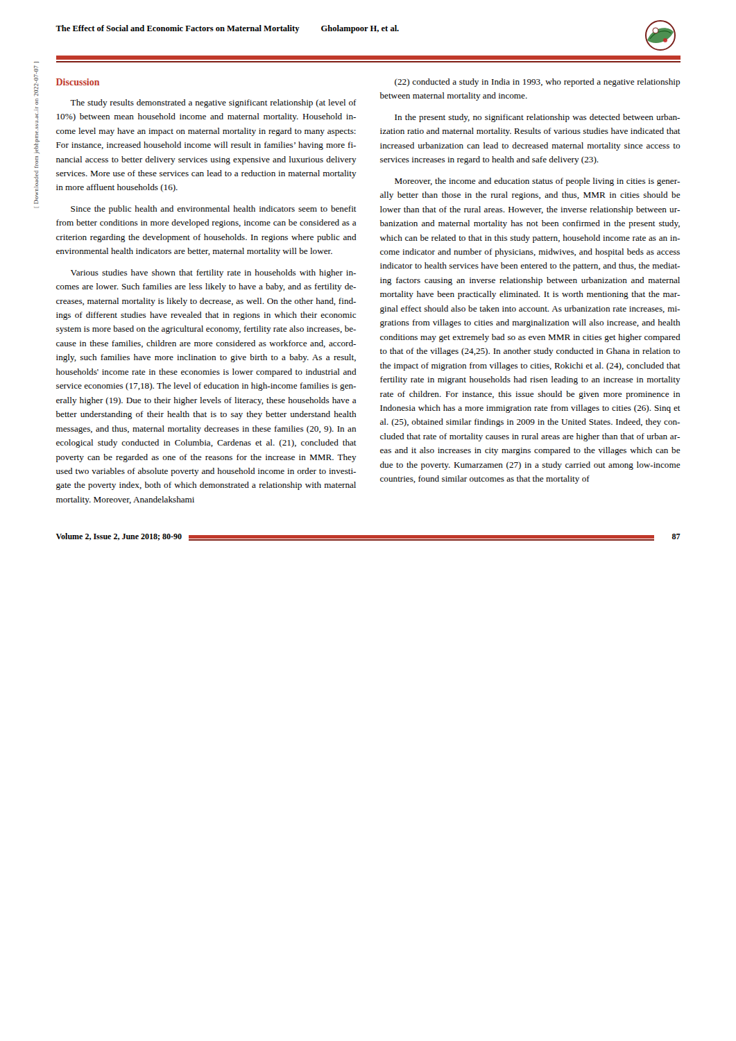[ Downloaded from jebhpme.ssu.ac.ir on 2022-07-07 ]
The Effect of Social and Economic Factors on Maternal Mortality Gholampoor H, et al.
Discussion
The study results demonstrated a negative significant relationship (at level of 10%) between mean household income and maternal mortality. Household income level may have an impact on maternal mortality in regard to many aspects: For instance, increased household income will result in families’ having more financial access to better delivery services using expensive and luxurious delivery services. More use of these services can lead to a reduction in maternal mortality in more affluent households (16).
Since the public health and environmental health indicators seem to benefit from better conditions in more developed regions, income can be considered as a criterion regarding the development of households. In regions where public and environmental health indicators are better, maternal mortality will be lower.
Various studies have shown that fertility rate in households with higher incomes are lower. Such families are less likely to have a baby, and as fertility decreases, maternal mortality is likely to decrease, as well. On the other hand, findings of different studies have revealed that in regions in which their economic system is more based on the agricultural economy, fertility rate also increases, because in these families, children are more considered as workforce and, accordingly, such families have more inclination to give birth to a baby. As a result, households' income rate in these economies is lower compared to industrial and service economies (17,18). The level of education in high-income families is generally higher (19). Due to their higher levels of literacy, these households have a better understanding of their health that is to say they better understand health messages, and thus, maternal mortality decreases in these families (20, 9). In an ecological study conducted in Columbia, Cardenas et al. (21), concluded that poverty can be regarded as one of the reasons for the increase in MMR. They used two variables of absolute poverty and household income in order to investigate the poverty index, both of which demonstrated a relationship with maternal mortality. Moreover, Anandelakshami
(22) conducted a study in India in 1993, who reported a negative relationship between maternal mortality and income.
In the present study, no significant relationship was detected between urbanization ratio and maternal mortality. Results of various studies have indicated that increased urbanization can lead to decreased maternal mortality since access to services increases in regard to health and safe delivery (23).
Moreover, the income and education status of people living in cities is generally better than those in the rural regions, and thus, MMR in cities should be lower than that of the rural areas. However, the inverse relationship between urbanization and maternal mortality has not been confirmed in the present study, which can be related to that in this study pattern, household income rate as an income indicator and number of physicians, midwives, and hospital beds as access indicator to health services have been entered to the pattern, and thus, the mediating factors causing an inverse relationship between urbanization and maternal mortality have been practically eliminated. It is worth mentioning that the marginal effect should also be taken into account. As urbanization rate increases, migrations from villages to cities and marginalization will also increase, and health conditions may get extremely bad so as even MMR in cities get higher compared to that of the villages (24,25). In another study conducted in Ghana in relation to the impact of migration from villages to cities, Rokichi et al. (24), concluded that fertility rate in migrant households had risen leading to an increase in mortality rate of children. For instance, this issue should be given more prominence in Indonesia which has a more immigration rate from villages to cities (26). Sinq et al. (25), obtained similar findings in 2009 in the United States. Indeed, they concluded that rate of mortality causes in rural areas are higher than that of urban areas and it also increases in city margins compared to the villages which can be due to the poverty. Kumarzamen (27) in a study carried out among low-income countries, found similar outcomes as that the mortality of
Volume 2, Issue 2, June 2018; 80-90 87